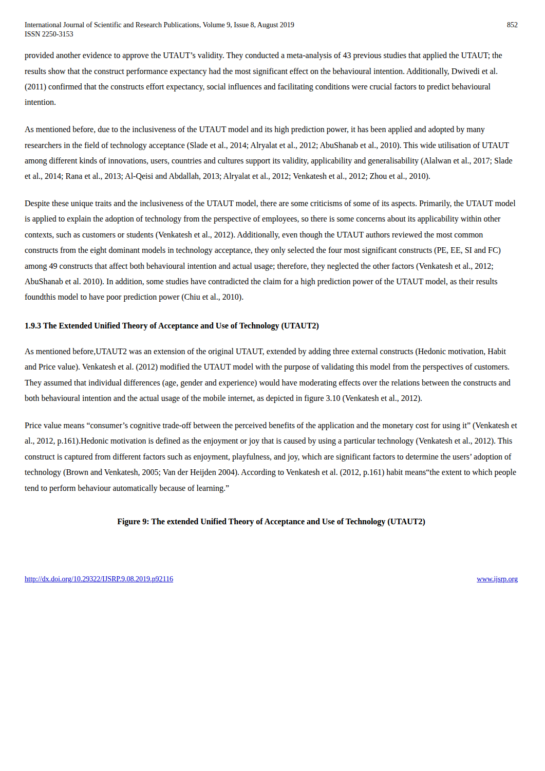International Journal of Scientific and Research Publications, Volume 9, Issue 8, August 2019 852
ISSN 2250-3153
provided another evidence to approve the UTAUT’s validity. They conducted a meta-analysis of 43 previous studies that applied the UTAUT; the results show that the construct performance expectancy had the most significant effect on the behavioural intention. Additionally, Dwivedi et al. (2011) confirmed that the constructs effort expectancy, social influences and facilitating conditions were crucial factors to predict behavioural intention.
As mentioned before, due to the inclusiveness of the UTAUT model and its high prediction power, it has been applied and adopted by many researchers in the field of technology acceptance (Slade et al., 2014; Alryalat et al., 2012; AbuShanab et al., 2010). This wide utilisation of UTAUT among different kinds of innovations, users, countries and cultures support its validity, applicability and generalisability (Alalwan et al., 2017; Slade et al., 2014; Rana et al., 2013; Al-Qeisi and Abdallah, 2013; Alryalat et al., 2012; Venkatesh et al., 2012; Zhou et al., 2010).
Despite these unique traits and the inclusiveness of the UTAUT model, there are some criticisms of some of its aspects. Primarily, the UTAUT model is applied to explain the adoption of technology from the perspective of employees, so there is some concerns about its applicability within other contexts, such as customers or students (Venkatesh et al., 2012). Additionally, even though the UTAUT authors reviewed the most common constructs from the eight dominant models in technology acceptance, they only selected the four most significant constructs (PE, EE, SI and FC) among 49 constructs that affect both behavioural intention and actual usage; therefore, they neglected the other factors (Venkatesh et al., 2012; AbuShanab et al. 2010). In addition, some studies have contradicted the claim for a high prediction power of the UTAUT model, as their results foundthis model to have poor prediction power (Chiu et al., 2010).
1.9.3 The Extended Unified Theory of Acceptance and Use of Technology (UTAUT2)
As mentioned before,UTAUT2 was an extension of the original UTAUT, extended by adding three external constructs (Hedonic motivation, Habit and Price value). Venkatesh et al. (2012) modified the UTAUT model with the purpose of validating this model from the perspectives of customers. They assumed that individual differences (age, gender and experience) would have moderating effects over the relations between the constructs and both behavioural intention and the actual usage of the mobile internet, as depicted in figure 3.10 (Venkatesh et al., 2012).
Price value means “consumer’s cognitive trade-off between the perceived benefits of the application and the monetary cost for using it” (Venkatesh et al., 2012, p.161).Hedonic motivation is defined as the enjoyment or joy that is caused by using a particular technology (Venkatesh et al., 2012). This construct is captured from different factors such as enjoyment, playfulness, and joy, which are significant factors to determine the users’ adoption of technology (Brown and Venkatesh, 2005; Van der Heijden 2004). According to Venkatesh et al. (2012, p.161) habit means“the extent to which people tend to perform behaviour automatically because of learning.”
Figure 9: The extended Unified Theory of Acceptance and Use of Technology (UTAUT2)
http://dx.doi.org/10.29322/IJSRP.9.08.2019.p92116 www.ijsrp.org